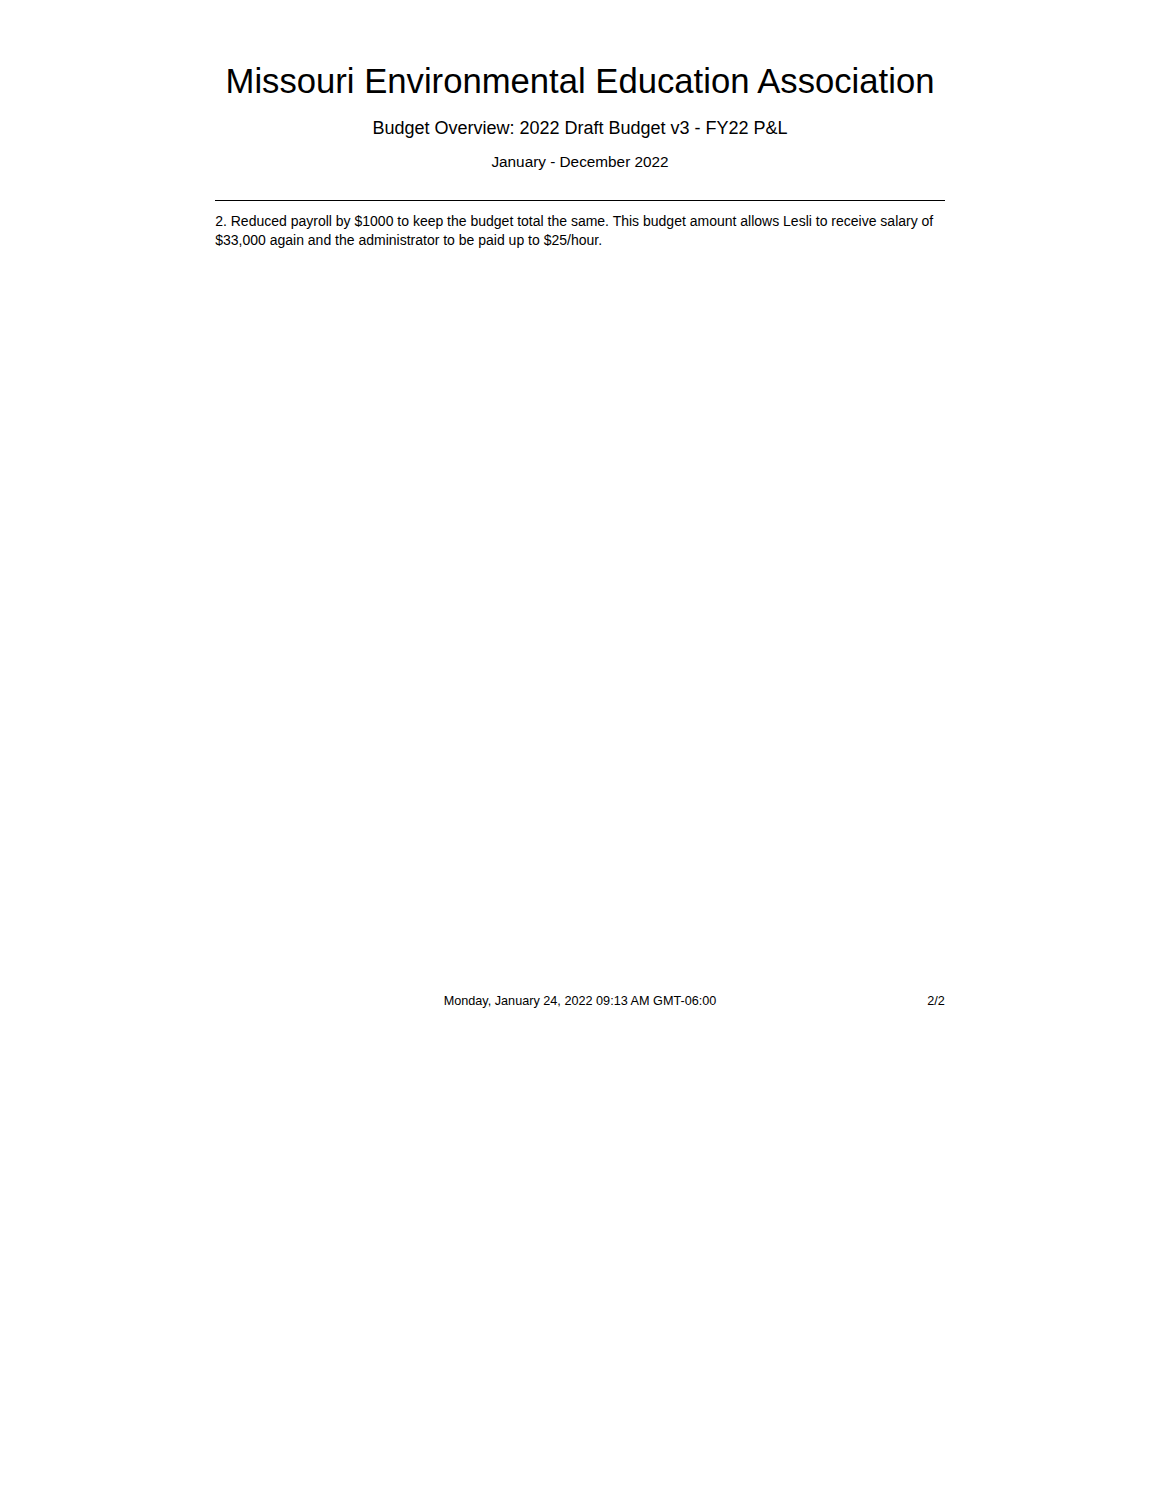Missouri Environmental Education Association
Budget Overview: 2022 Draft Budget v3 - FY22 P&L
January - December 2022
2. Reduced payroll by $1000 to keep the budget total the same. This budget amount allows Lesli to receive salary of $33,000 again and the administrator to be paid up to $25/hour.
Monday, January 24, 2022 09:13 AM GMT-06:00
2/2